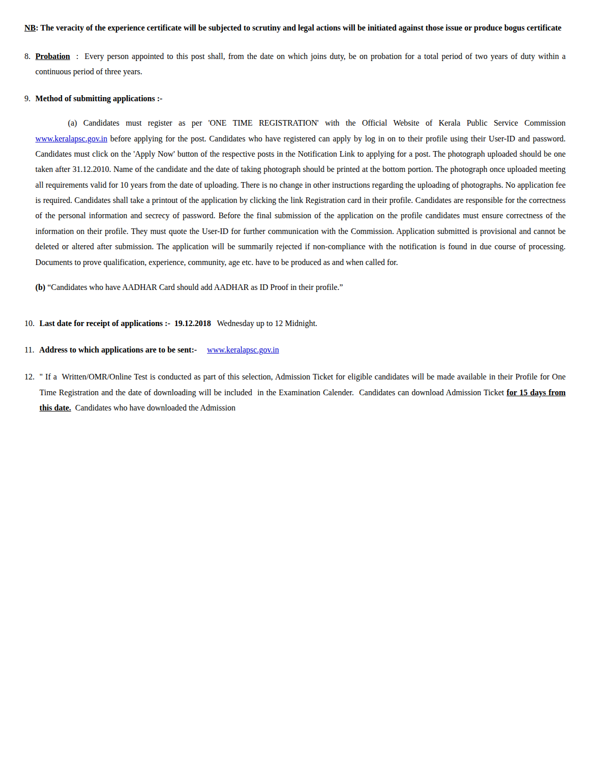NB: The veracity of the experience certificate will be subjected to scrutiny and legal actions will be initiated against those issue or produce bogus certificate
8.
Probation : Every person appointed to this post shall, from the date on which joins duty, be on probation for a total period of two years of duty within a continuous period of three years.
9.
Method of submitting applications :-
(a) Candidates must register as per 'ONE TIME REGISTRATION' with the Official Website of Kerala Public Service Commission www.keralapsc.gov.in before applying for the post. Candidates who have registered can apply by log in on to their profile using their User-ID and password. Candidates must click on the 'Apply Now' button of the respective posts in the Notification Link to applying for a post. The photograph uploaded should be one taken after 31.12.2010. Name of the candidate and the date of taking photograph should be printed at the bottom portion. The photograph once uploaded meeting all requirements valid for 10 years from the date of uploading. There is no change in other instructions regarding the uploading of photographs. No application fee is required. Candidates shall take a printout of the application by clicking the link Registration card in their profile. Candidates are responsible for the correctness of the personal information and secrecy of password. Before the final submission of the application on the profile candidates must ensure correctness of the information on their profile. They must quote the User-ID for further communication with the Commission. Application submitted is provisional and cannot be deleted or altered after submission. The application will be summarily rejected if non-compliance with the notification is found in due course of processing. Documents to prove qualification, experience, community, age etc. have to be produced as and when called for.
(b) “Candidates who have AADHAR Card should add AADHAR as ID Proof in their profile.”
10.
Last date for receipt of applications :- 19.12.2018 Wednesday up to 12 Midnight.
11.
Address to which applications are to be sent:- www.keralapsc.gov.in
12.
" If a Written/OMR/Online Test is conducted as part of this selection, Admission Ticket for eligible candidates will be made available in their Profile for One Time Registration and the date of downloading will be included in the Examination Calender. Candidates can download Admission Ticket for 15 days from this date. Candidates who have downloaded the Admission